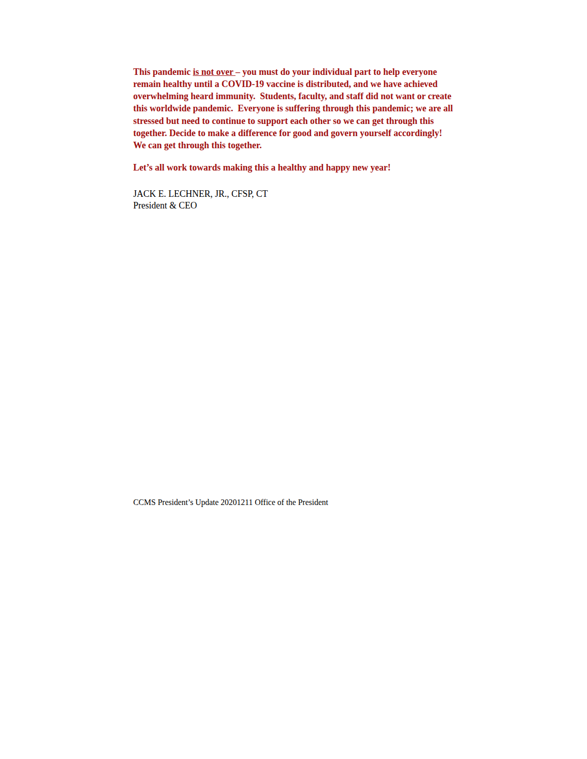This pandemic is not over – you must do your individual part to help everyone remain healthy until a COVID-19 vaccine is distributed, and we have achieved overwhelming heard immunity. Students, faculty, and staff did not want or create this worldwide pandemic. Everyone is suffering through this pandemic; we are all stressed but need to continue to support each other so we can get through this together. Decide to make a difference for good and govern yourself accordingly! We can get through this together.
Let’s all work towards making this a healthy and happy new year!
JACK E. LECHNER, JR., CFSP, CT President & CEO
CCMS President’s Update 20201211 Office of the President